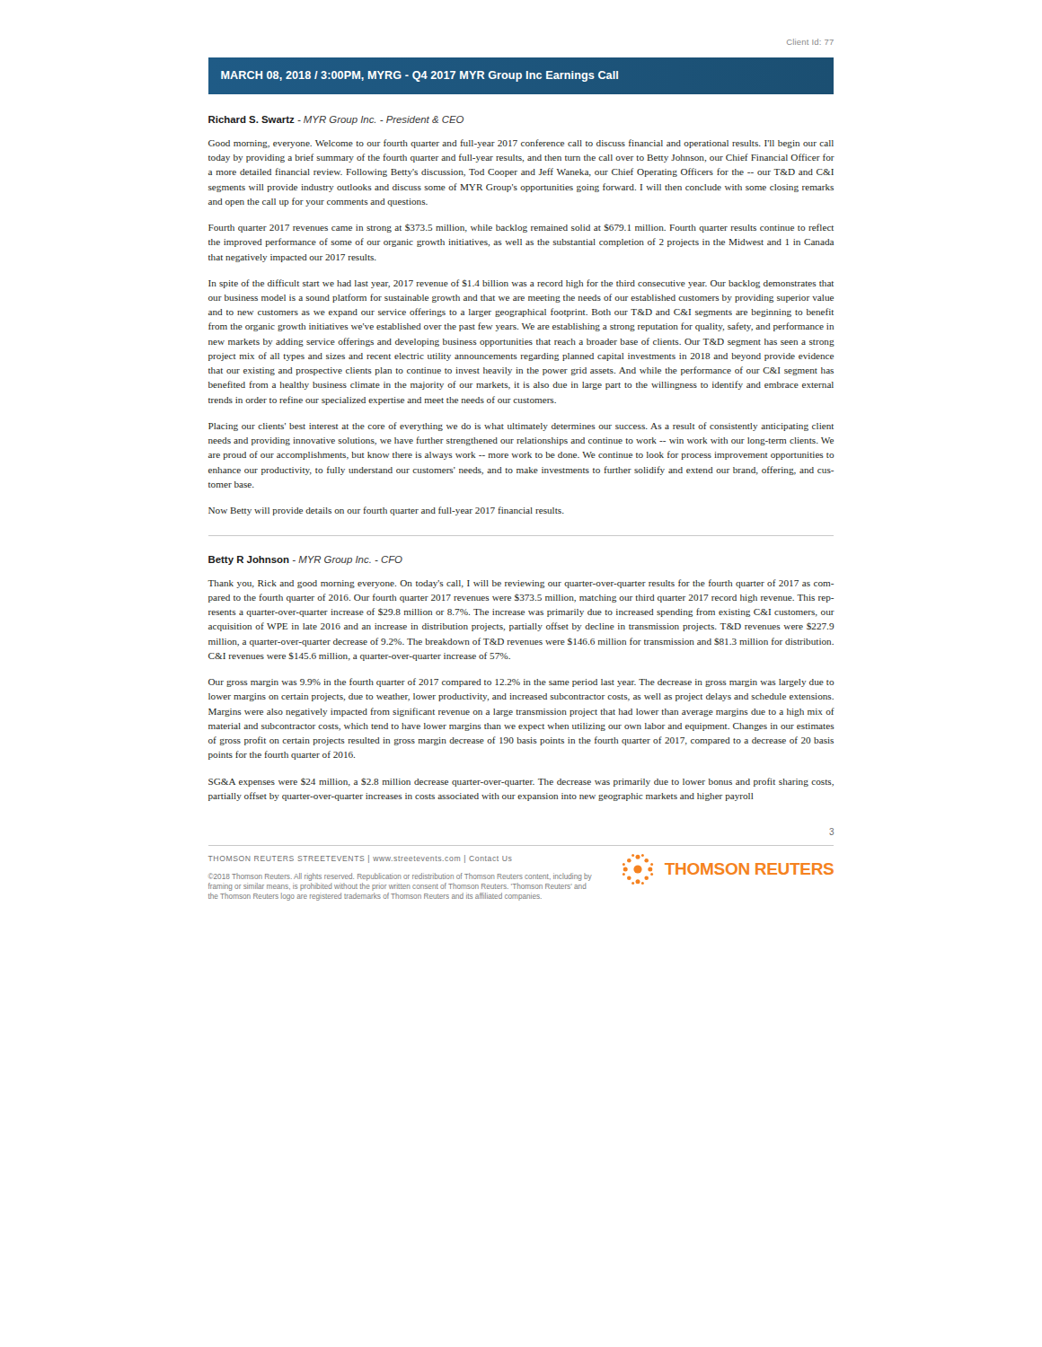Client Id: 77
MARCH 08, 2018 / 3:00PM, MYRG - Q4 2017 MYR Group Inc Earnings Call
Richard S. Swartz - MYR Group Inc. - President & CEO
Good morning, everyone. Welcome to our fourth quarter and full-year 2017 conference call to discuss financial and operational results. I'll begin our call today by providing a brief summary of the fourth quarter and full-year results, and then turn the call over to Betty Johnson, our Chief Financial Officer for a more detailed financial review. Following Betty's discussion, Tod Cooper and Jeff Waneka, our Chief Operating Officers for the -- our T&D and C&I segments will provide industry outlooks and discuss some of MYR Group's opportunities going forward. I will then conclude with some closing remarks and open the call up for your comments and questions.
Fourth quarter 2017 revenues came in strong at $373.5 million, while backlog remained solid at $679.1 million. Fourth quarter results continue to reflect the improved performance of some of our organic growth initiatives, as well as the substantial completion of 2 projects in the Midwest and 1 in Canada that negatively impacted our 2017 results.
In spite of the difficult start we had last year, 2017 revenue of $1.4 billion was a record high for the third consecutive year. Our backlog demonstrates that our business model is a sound platform for sustainable growth and that we are meeting the needs of our established customers by providing superior value and to new customers as we expand our service offerings to a larger geographical footprint. Both our T&D and C&I segments are beginning to benefit from the organic growth initiatives we've established over the past few years. We are establishing a strong reputation for quality, safety, and performance in new markets by adding service offerings and developing business opportunities that reach a broader base of clients. Our T&D segment has seen a strong project mix of all types and sizes and recent electric utility announcements regarding planned capital investments in 2018 and beyond provide evidence that our existing and prospective clients plan to continue to invest heavily in the power grid assets. And while the performance of our C&I segment has benefited from a healthy business climate in the majority of our markets, it is also due in large part to the willingness to identify and embrace external trends in order to refine our specialized expertise and meet the needs of our customers.
Placing our clients' best interest at the core of everything we do is what ultimately determines our success. As a result of consistently anticipating client needs and providing innovative solutions, we have further strengthened our relationships and continue to work -- win work with our long-term clients. We are proud of our accomplishments, but know there is always work -- more work to be done. We continue to look for process improvement opportunities to enhance our productivity, to fully understand our customers' needs, and to make investments to further solidify and extend our brand, offering, and customer base.
Now Betty will provide details on our fourth quarter and full-year 2017 financial results.
Betty R Johnson - MYR Group Inc. - CFO
Thank you, Rick and good morning everyone. On today's call, I will be reviewing our quarter-over-quarter results for the fourth quarter of 2017 as compared to the fourth quarter of 2016. Our fourth quarter 2017 revenues were $373.5 million, matching our third quarter 2017 record high revenue. This represents a quarter-over-quarter increase of $29.8 million or 8.7%. The increase was primarily due to increased spending from existing C&I customers, our acquisition of WPE in late 2016 and an increase in distribution projects, partially offset by decline in transmission projects. T&D revenues were $227.9 million, a quarter-over-quarter decrease of 9.2%. The breakdown of T&D revenues were $146.6 million for transmission and $81.3 million for distribution. C&I revenues were $145.6 million, a quarter-over-quarter increase of 57%.
Our gross margin was 9.9% in the fourth quarter of 2017 compared to 12.2% in the same period last year. The decrease in gross margin was largely due to lower margins on certain projects, due to weather, lower productivity, and increased subcontractor costs, as well as project delays and schedule extensions. Margins were also negatively impacted from significant revenue on a large transmission project that had lower than average margins due to a high mix of material and subcontractor costs, which tend to have lower margins than we expect when utilizing our own labor and equipment. Changes in our estimates of gross profit on certain projects resulted in gross margin decrease of 190 basis points in the fourth quarter of 2017, compared to a decrease of 20 basis points for the fourth quarter of 2016.
SG&A expenses were $24 million, a $2.8 million decrease quarter-over-quarter. The decrease was primarily due to lower bonus and profit sharing costs, partially offset by quarter-over-quarter increases in costs associated with our expansion into new geographic markets and higher payroll
3
THOMSON REUTERS STREETEVENTS | www.streetevents.com | Contact Us
©2018 Thomson Reuters. All rights reserved. Republication or redistribution of Thomson Reuters content, including by framing or similar means, is prohibited without the prior written consent of Thomson Reuters. 'Thomson Reuters' and the Thomson Reuters logo are registered trademarks of Thomson Reuters and its affiliated companies.
THOMSON REUTERS